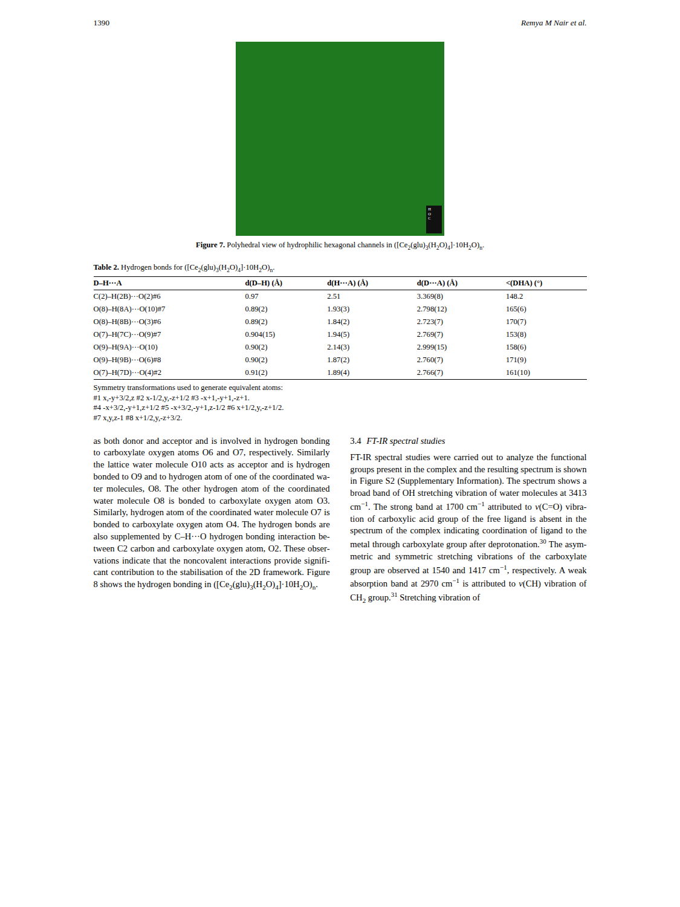1390 Remya M Nair et al.
H O C
Figure 7. Polyhedral view of hydrophilic hexagonal channels in ([Ce2(glu)3(H2O)4]·10H2O)n.
Table 2. Hydrogen bonds for ([Ce2(glu)3(H2O)4]·10H2O)n.
| D–H···A | d(D–H) (Å) | d(H···A) (Å) | d(D···A) (Å) | <(DHA) (°) |
| --- | --- | --- | --- | --- |
| C(2)–H(2B)···O(2)#6 | 0.97 | 2.51 | 3.369(8) | 148.2 |
| O(8)–H(8A)···O(10)#7 | 0.89(2) | 1.93(3) | 2.798(12) | 165(6) |
| O(8)–H(8B)···O(3)#6 | 0.89(2) | 1.84(2) | 2.723(7) | 170(7) |
| O(7)–H(7C)···O(9)#7 | 0.904(15) | 1.94(5) | 2.769(7) | 153(8) |
| O(9)–H(9A)···O(10) | 0.90(2) | 2.14(3) | 2.999(15) | 158(6) |
| O(9)–H(9B)···O(6)#8 | 0.90(2) | 1.87(2) | 2.760(7) | 171(9) |
| O(7)–H(7D)···O(4)#2 | 0.91(2) | 1.89(4) | 2.766(7) | 161(10) |
Symmetry transformations used to generate equivalent atoms:
#1 x,-y+3/2,z #2 x-1/2,y,-z+1/2 #3 -x+1,-y+1,-z+1.
#4 -x+3/2,-y+1,z+1/2 #5 -x+3/2,-y+1,z-1/2 #6 x+1/2,y,-z+1/2.
#7 x,y,z-1 #8 x+1/2,y,-z+3/2.
as both donor and acceptor and is involved in hydrogen bonding to carboxylate oxygen atoms O6 and O7, respectively. Similarly the lattice water molecule O10 acts as acceptor and is hydrogen bonded to O9 and to hydrogen atom of one of the coordinated water molecules, O8. The other hydrogen atom of the coordinated water molecule O8 is bonded to carboxylate oxygen atom O3. Similarly, hydrogen atom of the coordinated water molecule O7 is bonded to carboxylate oxygen atom O4. The hydrogen bonds are also supplemented by C–H···O hydrogen bonding interaction between C2 carbon and carboxylate oxygen atom, O2. These observations indicate that the noncovalent interactions provide significant contribution to the stabilisation of the 2D framework. Figure 8 shows the hydrogen bonding in ([Ce2(glu)3(H2O)4]·10H2O)n.
3.4 FT-IR spectral studies
FT-IR spectral studies were carried out to analyze the functional groups present in the complex and the resulting spectrum is shown in Figure S2 (Supplementary Information). The spectrum shows a broad band of OH stretching vibration of water molecules at 3413 cm−1. The strong band at 1700 cm−1 attributed to v(C=O) vibration of carboxylic acid group of the free ligand is absent in the spectrum of the complex indicating coordination of ligand to the metal through carboxylate group after deprotonation.30 The asymmetric and symmetric stretching vibrations of the carboxylate group are observed at 1540 and 1417 cm−1, respectively. A weak absorption band at 2970 cm−1 is attributed to v(CH) vibration of CH2 group.31 Stretching vibration of